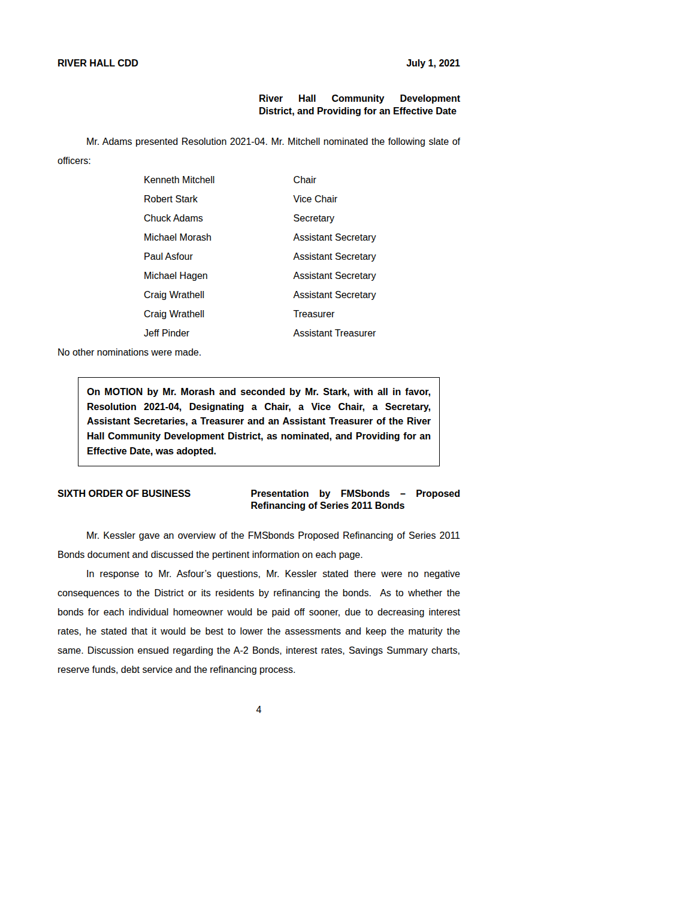RIVER HALL CDD July 1, 2021
River Hall Community Development District, and Providing for an Effective Date
Mr. Adams presented Resolution 2021-04. Mr. Mitchell nominated the following slate of officers:
| Kenneth Mitchell | Chair |
| Robert Stark | Vice Chair |
| Chuck Adams | Secretary |
| Michael Morash | Assistant Secretary |
| Paul Asfour | Assistant Secretary |
| Michael Hagen | Assistant Secretary |
| Craig Wrathell | Assistant Secretary |
| Craig Wrathell | Treasurer |
| Jeff Pinder | Assistant Treasurer |
No other nominations were made.
On MOTION by Mr. Morash and seconded by Mr. Stark, with all in favor, Resolution 2021-04, Designating a Chair, a Vice Chair, a Secretary, Assistant Secretaries, a Treasurer and an Assistant Treasurer of the River Hall Community Development District, as nominated, and Providing for an Effective Date, was adopted.
SIXTH ORDER OF BUSINESS
Presentation by FMSbonds – Proposed Refinancing of Series 2011 Bonds
Mr. Kessler gave an overview of the FMSbonds Proposed Refinancing of Series 2011 Bonds document and discussed the pertinent information on each page.
In response to Mr. Asfour’s questions, Mr. Kessler stated there were no negative consequences to the District or its residents by refinancing the bonds. As to whether the bonds for each individual homeowner would be paid off sooner, due to decreasing interest rates, he stated that it would be best to lower the assessments and keep the maturity the same. Discussion ensued regarding the A-2 Bonds, interest rates, Savings Summary charts, reserve funds, debt service and the refinancing process.
4